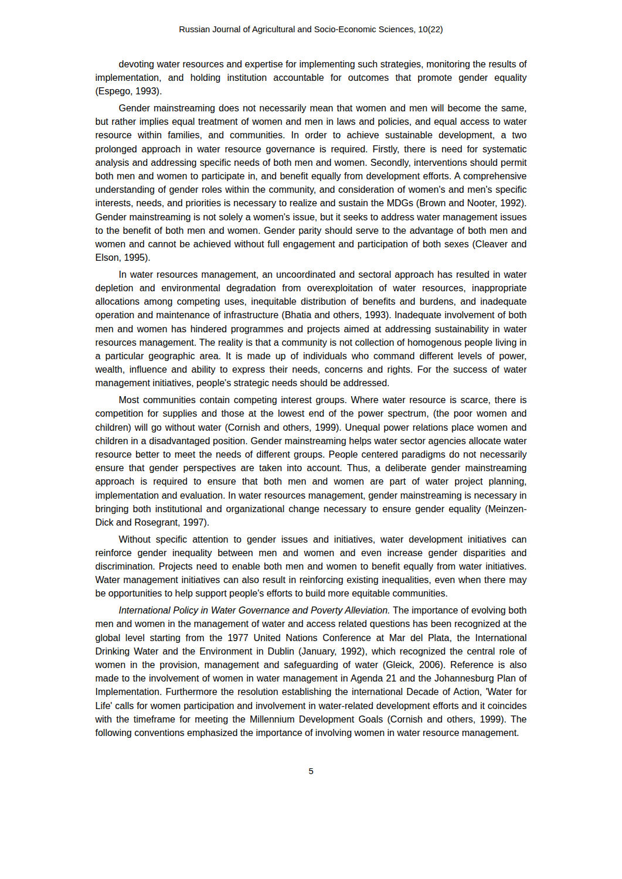Russian Journal of Agricultural and Socio-Economic Sciences, 10(22)
devoting water resources and expertise for implementing such strategies, monitoring the results of implementation, and holding institution accountable for outcomes that promote gender equality (Espego, 1993).
Gender mainstreaming does not necessarily mean that women and men will become the same, but rather implies equal treatment of women and men in laws and policies, and equal access to water resource within families, and communities. In order to achieve sustainable development, a two prolonged approach in water resource governance is required. Firstly, there is need for systematic analysis and addressing specific needs of both men and women. Secondly, interventions should permit both men and women to participate in, and benefit equally from development efforts. A comprehensive understanding of gender roles within the community, and consideration of women's and men's specific interests, needs, and priorities is necessary to realize and sustain the MDGs (Brown and Nooter, 1992). Gender mainstreaming is not solely a women's issue, but it seeks to address water management issues to the benefit of both men and women. Gender parity should serve to the advantage of both men and women and cannot be achieved without full engagement and participation of both sexes (Cleaver and Elson, 1995).
In water resources management, an uncoordinated and sectoral approach has resulted in water depletion and environmental degradation from overexploitation of water resources, inappropriate allocations among competing uses, inequitable distribution of benefits and burdens, and inadequate operation and maintenance of infrastructure (Bhatia and others, 1993). Inadequate involvement of both men and women has hindered programmes and projects aimed at addressing sustainability in water resources management. The reality is that a community is not collection of homogenous people living in a particular geographic area. It is made up of individuals who command different levels of power, wealth, influence and ability to express their needs, concerns and rights. For the success of water management initiatives, people's strategic needs should be addressed.
Most communities contain competing interest groups. Where water resource is scarce, there is competition for supplies and those at the lowest end of the power spectrum, (the poor women and children) will go without water (Cornish and others, 1999). Unequal power relations place women and children in a disadvantaged position. Gender mainstreaming helps water sector agencies allocate water resource better to meet the needs of different groups. People centered paradigms do not necessarily ensure that gender perspectives are taken into account. Thus, a deliberate gender mainstreaming approach is required to ensure that both men and women are part of water project planning, implementation and evaluation. In water resources management, gender mainstreaming is necessary in bringing both institutional and organizational change necessary to ensure gender equality (Meinzen-Dick and Rosegrant, 1997).
Without specific attention to gender issues and initiatives, water development initiatives can reinforce gender inequality between men and women and even increase gender disparities and discrimination. Projects need to enable both men and women to benefit equally from water initiatives. Water management initiatives can also result in reinforcing existing inequalities, even when there may be opportunities to help support people's efforts to build more equitable communities.
International Policy in Water Governance and Poverty Alleviation. The importance of evolving both men and women in the management of water and access related questions has been recognized at the global level starting from the 1977 United Nations Conference at Mar del Plata, the International Drinking Water and the Environment in Dublin (January, 1992), which recognized the central role of women in the provision, management and safeguarding of water (Gleick, 2006). Reference is also made to the involvement of women in water management in Agenda 21 and the Johannesburg Plan of Implementation. Furthermore the resolution establishing the international Decade of Action, 'Water for Life' calls for women participation and involvement in water-related development efforts and it coincides with the timeframe for meeting the Millennium Development Goals (Cornish and others, 1999). The following conventions emphasized the importance of involving women in water resource management.
5